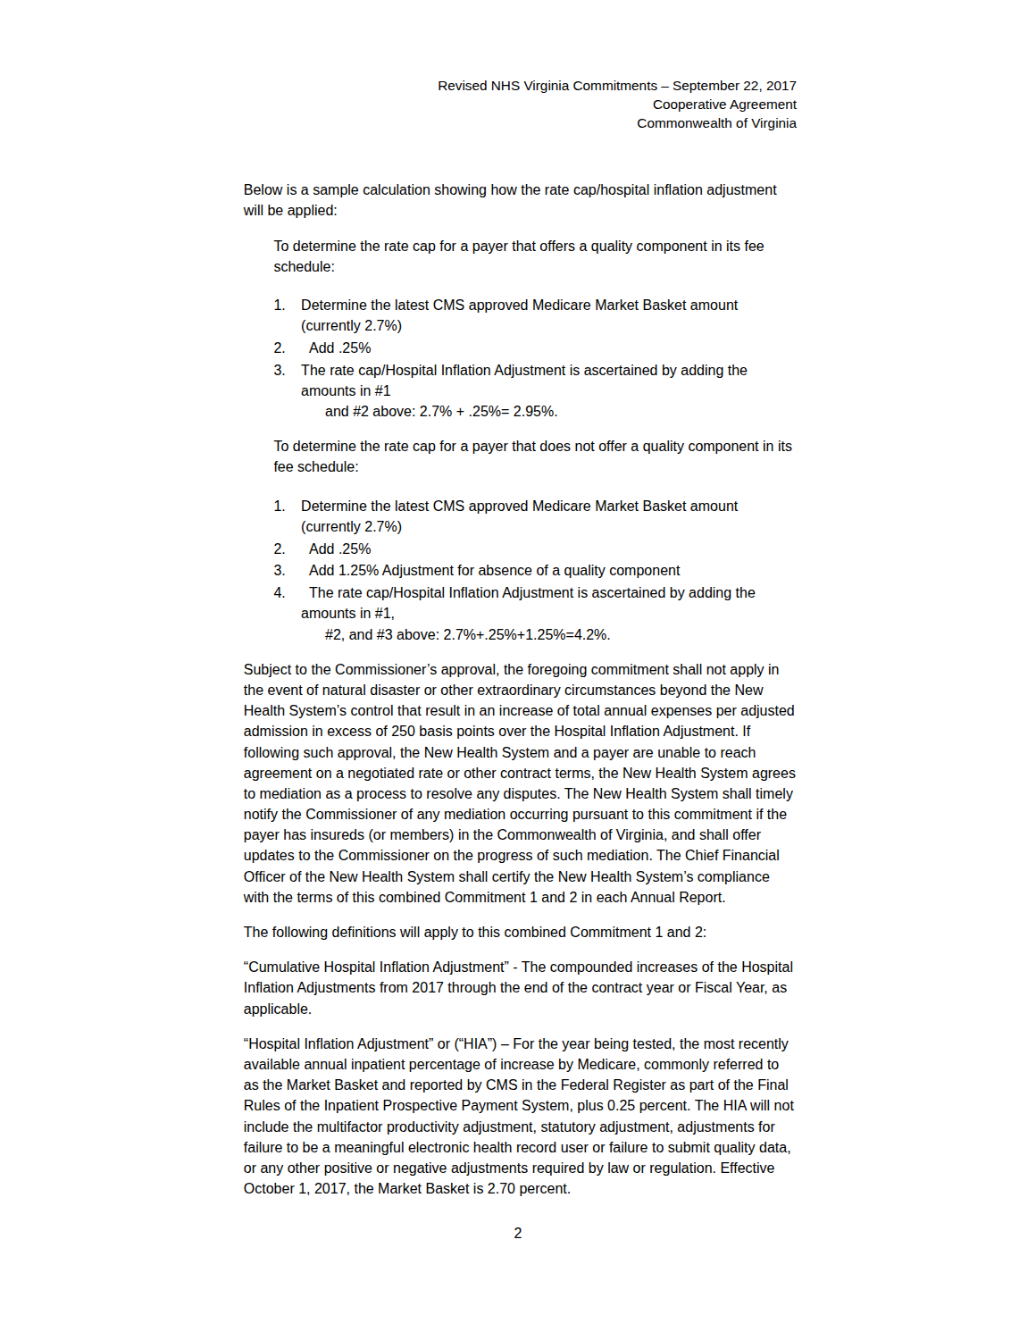Revised NHS Virginia Commitments – September 22, 2017
Cooperative Agreement
Commonwealth of Virginia
Below is a sample calculation showing how the rate cap/hospital inflation adjustment will be applied:
To determine the rate cap for a payer that offers a quality component in its fee schedule:
1. Determine the latest CMS approved Medicare Market Basket amount (currently 2.7%)
2. Add .25%
3. The rate cap/Hospital Inflation Adjustment is ascertained by adding the amounts in #1and #2 above: 2.7% + .25%= 2.95%.
To determine the rate cap for a payer that does not offer a quality component in its fee schedule:
1. Determine the latest CMS approved Medicare Market Basket amount (currently 2.7%)
2. Add .25%
3. Add 1.25% Adjustment for absence of a quality component
4. The rate cap/Hospital Inflation Adjustment is ascertained by adding the amounts in #1,#2, and #3 above: 2.7%+.25%+1.25%=4.2%.
Subject to the Commissioner’s approval, the foregoing commitment shall not apply in the event of natural disaster or other extraordinary circumstances beyond the New Health System’s control that result in an increase of total annual expenses per adjusted admission in excess of 250 basis points over the Hospital Inflation Adjustment. If following such approval, the New Health System and a payer are unable to reach agreement on a negotiated rate or other contract terms, the New Health System agrees to mediation as a process to resolve any disputes. The New Health System shall timely notify the Commissioner of any mediation occurring pursuant to this commitment if the payer has insureds (or members) in the Commonwealth of Virginia, and shall offer updates to the Commissioner on the progress of such mediation. The Chief Financial Officer of the New Health System shall certify the New Health System’s compliance with the terms of this combined Commitment 1 and 2 in each Annual Report.
The following definitions will apply to this combined Commitment 1 and 2:
“Cumulative Hospital Inflation Adjustment” - The compounded increases of the Hospital Inflation Adjustments from 2017 through the end of the contract year or Fiscal Year, as applicable.
“Hospital Inflation Adjustment” or (“HIA”) – For the year being tested, the most recently available annual inpatient percentage of increase by Medicare, commonly referred to as the Market Basket and reported by CMS in the Federal Register as part of the Final Rules of the Inpatient Prospective Payment System, plus 0.25 percent. The HIA will not include the multifactor productivity adjustment, statutory adjustment, adjustments for failure to be a meaningful electronic health record user or failure to submit quality data, or any other positive or negative adjustments required by law or regulation. Effective October 1, 2017, the Market Basket is 2.70 percent.
2